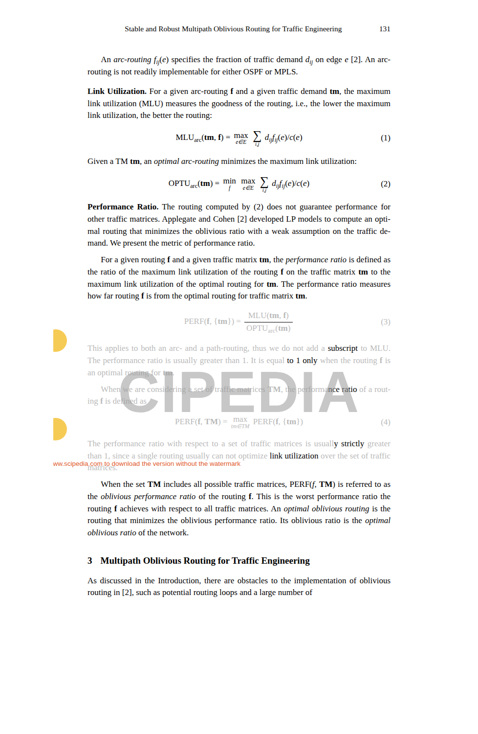Stable and Robust Multipath Oblivious Routing for Traffic Engineering 131
An arc-routing fij(e) specifies the fraction of traffic demand dij on edge e [2]. An arc-routing is not readily implementable for either OSPF or MPLS.
Link Utilization. For a given arc-routing f and a given traffic demand tm, the maximum link utilization (MLU) measures the goodness of the routing, i.e., the lower the maximum link utilization, the better the routing:
MLUarc(tm, f) = max e∈E ∑i,j dijfij(e)/c(e)
(1)
Given a TM tm, an optimal arc-routing minimizes the maximum link utilization:
OPTUarc(tm) = min f max e∈E ∑i,j dijfij(e)/c(e)
(2)
Performance Ratio. The routing computed by (2) does not guarantee performance for other traffic matrices. Applegate and Cohen [2] developed LP models to compute an optimal routing that minimizes the oblivious ratio with a weak assumption on the traffic demand. We present the metric of performance ratio.
For a given routing f and a given traffic matrix tm, the performance ratio is defined as the ratio of the maximum link utilization of the routing f on the traffic matrix tm to the maximum link utilization of the optimal routing for tm. The performance ratio measures how far routing f is from the optimal routing for traffic matrix tm.
PERF(f, {tm}) = MLU(tm, f) OPTUarc(tm)
(3)
This applies to both an arc- and a path-routing, thus we do not add a subscript to MLU. The performance ratio is usually greater than 1. It is equal to 1 only when the routing f is an optimal routing for tm.
When we are considering a set of traffic matrices TM, the performance ratio of a routing f is defined as
PERF(f, TM) = max tm∈TM PERF(f, {tm})
(4)
The performance ratio with respect to a set of traffic matrices is usually strictly greater than 1, since a single routing usually can not optimize link utilization over the set of traffic matrices.
When the set TM includes all possible traffic matrices, PERF(f, TM) is referred to as the oblivious performance ratio of the routing f. This is the worst performance ratio the routing f achieves with respect to all traffic matrices. An optimal oblivious routing is the routing that minimizes the oblivious performance ratio. Its oblivious ratio is the optimal oblivious ratio of the network.
3 Multipath Oblivious Routing for Traffic Engineering
As discussed in the Introduction, there are obstacles to the implementation of oblivious routing in [2], such as potential routing loops and a large number of
CIPEDIA
at https//www.scipedia.com to download the version without the watermark